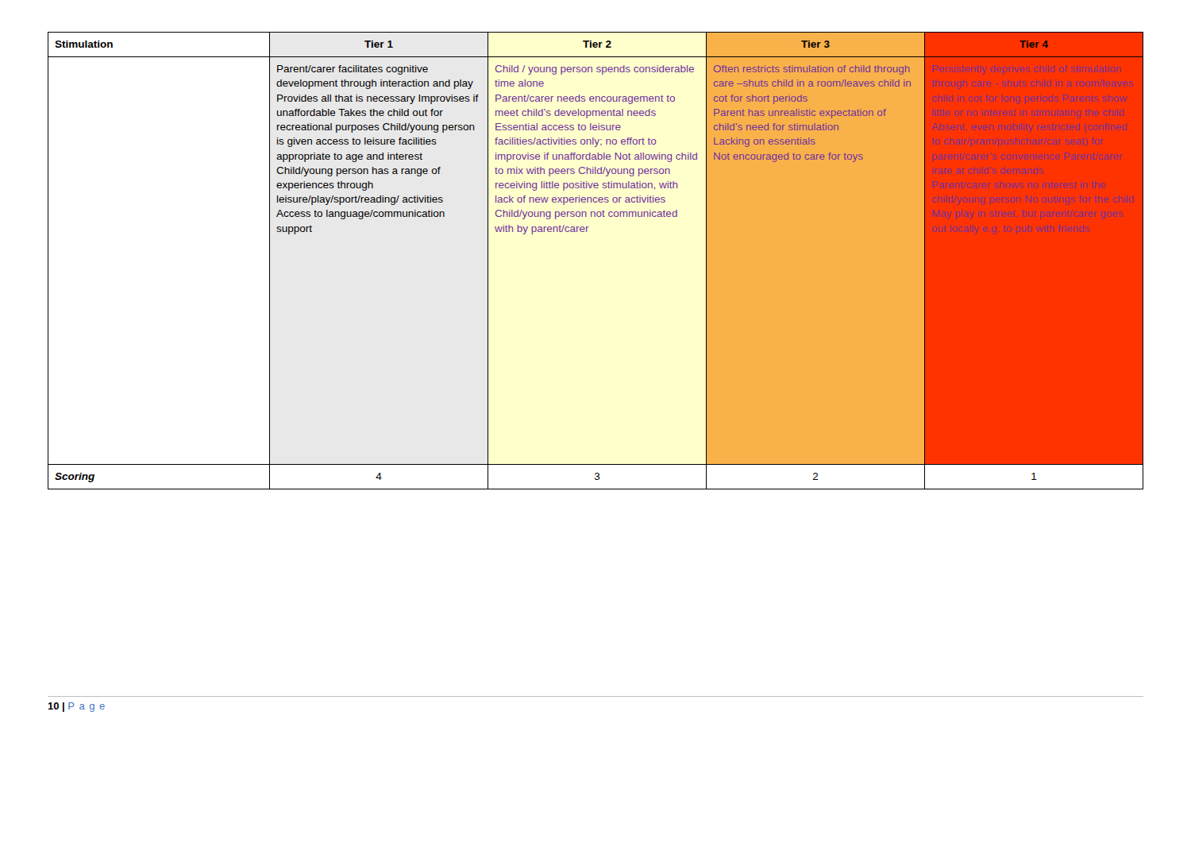| Stimulation | Tier 1 | Tier 2 | Tier 3 | Tier 4 |
| --- | --- | --- | --- | --- |
| | Parent/carer facilitates cognitive development through interaction and play Provides all that is necessary Improvises if unaffordable Takes the child out for recreational purposes Child/young person is given access to leisure facilities appropriate to age and interest Child/young person has a range of experiences through leisure/play/sport/reading/ activities Access to language/communication support | Child / young person spends considerable time alone Parent/carer needs encouragement to meet child’s developmental needs Essential access to leisure facilities/activities only; no effort to improvise if unaffordable Not allowing child to mix with peers Child/young person receiving little positive stimulation, with lack of new experiences or activities Child/young person not communicated with by parent/carer | Often restricts stimulation of child through care –shuts child in a room/leaves child in cot for short periods Parent has unrealistic expectation of child’s need for stimulation Lacking on essentials Not encouraged to care for toys | Persistently deprives child of stimulation through care - shuts child in a room/leaves child in cot for long periods Parents show little or no interest in stimulating the child Absent, even mobility restricted (confined to chair/pram/pushchair/car seat) for parent/carer’s convenience Parent/carer irate at child’s demands Parent/carer shows no interest in the child/young person No outings for the child May play in street, but parent/carer goes out locally e.g. to pub with friends |
| Scoring | 4 | 3 | 2 | 1 |
10 | P a g e